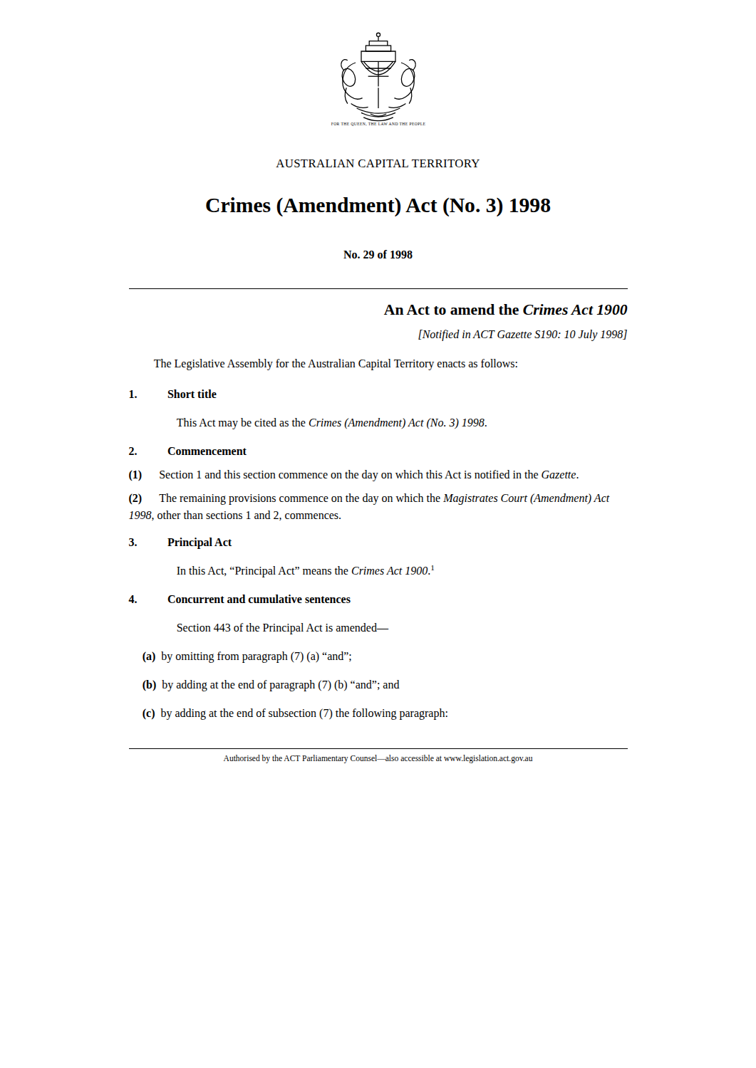FOR THE QUEEN, THE LAW AND THE PEOPLE
AUSTRALIAN CAPITAL TERRITORY
Crimes (Amendment) Act (No. 3) 1998
No. 29 of 1998
An Act to amend the Crimes Act 1900
[Notified in ACT Gazette S190: 10 July 1998]
The Legislative Assembly for the Australian Capital Territory enacts as follows:
1. Short title
This Act may be cited as the Crimes (Amendment) Act (No. 3) 1998.
2. Commencement
(1) Section 1 and this section commence on the day on which this Act is notified in the Gazette.
(2) The remaining provisions commence on the day on which the Magistrates Court (Amendment) Act 1998, other than sections 1 and 2, commences.
3. Principal Act
In this Act, “Principal Act” means the Crimes Act 1900.1
4. Concurrent and cumulative sentences
Section 443 of the Principal Act is amended—
(a) by omitting from paragraph (7) (a) “and”;
(b) by adding at the end of paragraph (7) (b) “and”; and
(c) by adding at the end of subsection (7) the following paragraph:
Authorised by the ACT Parliamentary Counsel—also accessible at www.legislation.act.gov.au